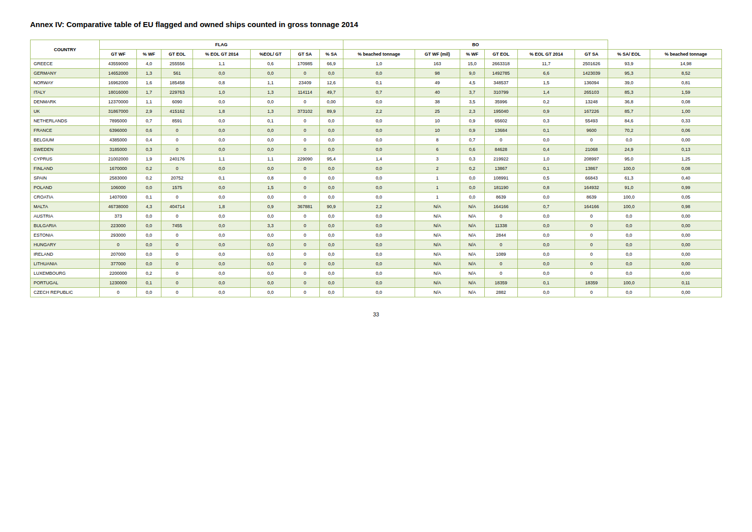Annex IV: Comparative table of EU flagged and owned ships counted in gross tonnage 2014
| COUNTRY | FLAG | BO |
| --- | --- | --- |
| GT WF | % WF | GT EOL | % EOL GT 2014 | %EOL/ GT | GT SA | % SA | % beached tonnage | GT WF (mil) | % WF | GT EOL | % EOL GT 2014 | GT SA | % SA/ EOL | % beached tonnage |
| GREECE | 43559000 | 4,0 | 255556 | 1,1 | 0,6 | 170985 | 66,9 | 1,0 | 163 | 15,0 | 2663318 | 11,7 | 2501626 | 93,9 | 14,98 |
| GERMANY | 14652000 | 1,3 | 561 | 0,0 | 0,0 | 0 | 0,0 | 0,0 | 98 | 9,0 | 1492785 | 6,6 | 1423039 | 95,3 | 8,52 |
| NORWAY | 16962000 | 1,6 | 185458 | 0,8 | 1,1 | 23409 | 12,6 | 0,1 | 49 | 4,5 | 348537 | 1,5 | 136094 | 39,0 | 0,81 |
| ITALY | 18016000 | 1,7 | 229763 | 1,0 | 1,3 | 114114 | 49,7 | 0,7 | 40 | 3,7 | 310799 | 1,4 | 265103 | 85,3 | 1,59 |
| DENMARK | 12370000 | 1,1 | 6090 | 0,0 | 0,0 | 0 | 0,00 | 0,0 | 38 | 3,5 | 35996 | 0,2 | 13248 | 36,8 | 0,08 |
| UK | 31867000 | 2,9 | 415162 | 1,8 | 1,3 | 373102 | 89,9 | 2,2 | 25 | 2,3 | 195040 | 0,9 | 167226 | 85,7 | 1,00 |
| NETHERLANDS | 7895000 | 0,7 | 8591 | 0,0 | 0,1 | 0 | 0,0 | 0,0 | 10 | 0,9 | 65602 | 0,3 | 55493 | 84,6 | 0,33 |
| FRANCE | 6396000 | 0,6 | 0 | 0,0 | 0,0 | 0 | 0,0 | 0,0 | 10 | 0,9 | 13684 | 0,1 | 9600 | 70,2 | 0,06 |
| BELGIUM | 4385000 | 0,4 | 0 | 0,0 | 0,0 | 0 | 0,0 | 0,0 | 8 | 0,7 | 0 | 0,0 | 0 | 0,0 | 0,00 |
| SWEDEN | 3185000 | 0,3 | 0 | 0,0 | 0,0 | 0 | 0,0 | 0,0 | 6 | 0,6 | 84628 | 0,4 | 21068 | 24,9 | 0,13 |
| CYPRUS | 21002000 | 1,9 | 240176 | 1,1 | 1,1 | 229090 | 95,4 | 1,4 | 3 | 0,3 | 219922 | 1,0 | 208997 | 95,0 | 1,25 |
| FINLAND | 1670000 | 0,2 | 0 | 0,0 | 0,0 | 0 | 0,0 | 0,0 | 2 | 0,2 | 13867 | 0,1 | 13867 | 100,0 | 0,08 |
| SPAIN | 2583000 | 0,2 | 20752 | 0,1 | 0,8 | 0 | 0,0 | 0,0 | 1 | 0,0 | 108991 | 0,5 | 66843 | 61,3 | 0,40 |
| POLAND | 106000 | 0,0 | 1575 | 0,0 | 1,5 | 0 | 0,0 | 0,0 | 1 | 0,0 | 181190 | 0,8 | 164932 | 91,0 | 0,99 |
| CROATIA | 1407000 | 0,1 | 0 | 0,0 | 0,0 | 0 | 0,0 | 0,0 | 1 | 0,0 | 8639 | 0,0 | 8639 | 100,0 | 0,05 |
| MALTA | 46738000 | 4,3 | 404714 | 1,8 | 0,9 | 367881 | 90,9 | 2,2 | N/A | N/A | 164166 | 0,7 | 164166 | 100,0 | 0,98 |
| AUSTRIA | 373 | 0,0 | 0 | 0,0 | 0,0 | 0 | 0,0 | 0,0 | N/A | N/A | 0 | 0,0 | 0 | 0,0 | 0,00 |
| BULGARIA | 223000 | 0,0 | 7455 | 0,0 | 3,3 | 0 | 0,0 | 0,0 | N/A | N/A | 11338 | 0,0 | 0 | 0,0 | 0,00 |
| ESTONIA | 293000 | 0,0 | 0 | 0,0 | 0,0 | 0 | 0,0 | 0,0 | N/A | N/A | 2844 | 0,0 | 0 | 0,0 | 0,00 |
| HUNGARY | 0 | 0,0 | 0 | 0,0 | 0,0 | 0 | 0,0 | 0,0 | N/A | N/A | 0 | 0,0 | 0 | 0,0 | 0,00 |
| IRELAND | 207000 | 0,0 | 0 | 0,0 | 0,0 | 0 | 0,0 | 0,0 | N/A | N/A | 1089 | 0,0 | 0 | 0,0 | 0,00 |
| LITHUANIA | 377000 | 0,0 | 0 | 0,0 | 0,0 | 0 | 0,0 | 0,0 | N/A | N/A | 0 | 0,0 | 0 | 0,0 | 0,00 |
| LUXEMBOURG | 2200000 | 0,2 | 0 | 0,0 | 0,0 | 0 | 0,0 | 0,0 | N/A | N/A | 0 | 0,0 | 0 | 0,0 | 0,00 |
| PORTUGAL | 1230000 | 0,1 | 0 | 0,0 | 0,0 | 0 | 0,0 | 0,0 | N/A | N/A | 18359 | 0,1 | 18359 | 100,0 | 0,11 |
| CZECH REPUBLIC | 0 | 0,0 | 0 | 0,0 | 0,0 | 0 | 0,0 | 0,0 | N/A | N/A | 2882 | 0,0 | 0 | 0,0 | 0,00 |
33